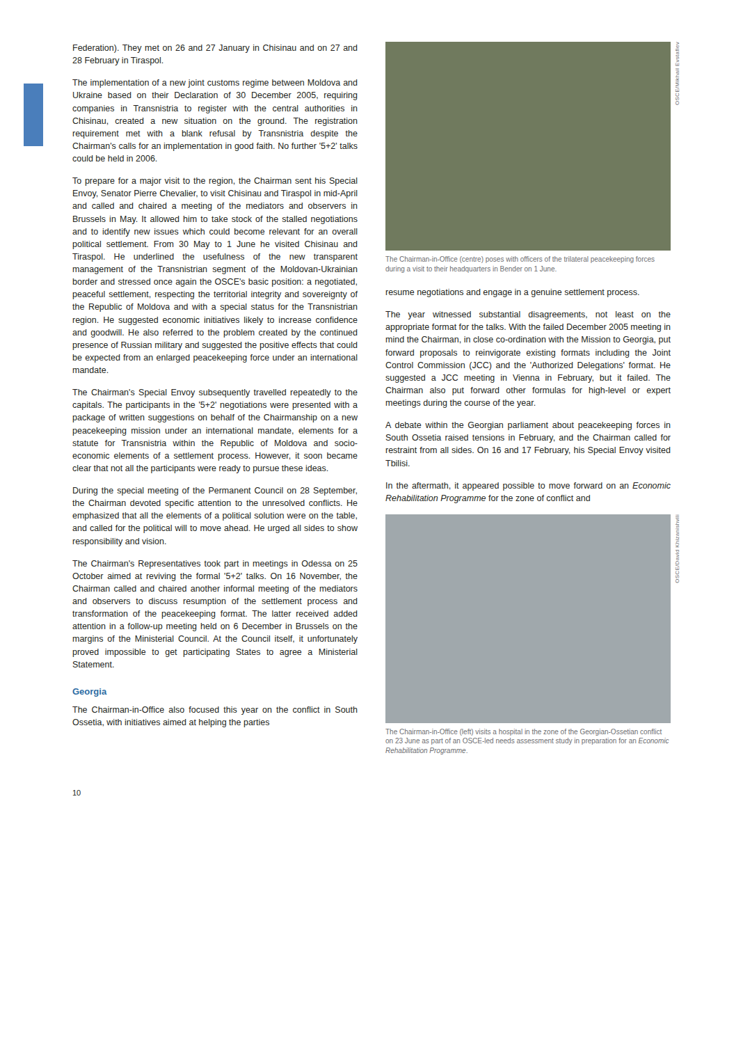Federation). They met on 26 and 27 January in Chisinau and on 27 and 28 February in Tiraspol.
The implementation of a new joint customs regime between Moldova and Ukraine based on their Declaration of 30 December 2005, requiring companies in Transnistria to register with the central authorities in Chisinau, created a new situation on the ground. The registration requirement met with a blank refusal by Transnistria despite the Chairman's calls for an implementation in good faith. No further '5+2' talks could be held in 2006.
To prepare for a major visit to the region, the Chairman sent his Special Envoy, Senator Pierre Chevalier, to visit Chisinau and Tiraspol in mid-April and called and chaired a meeting of the mediators and observers in Brussels in May. It allowed him to take stock of the stalled negotiations and to identify new issues which could become relevant for an overall political settlement. From 30 May to 1 June he visited Chisinau and Tiraspol. He underlined the usefulness of the new transparent management of the Transnistrian segment of the Moldovan-Ukrainian border and stressed once again the OSCE's basic position: a negotiated, peaceful settlement, respecting the territorial integrity and sovereignty of the Republic of Moldova and with a special status for the Transnistrian region. He suggested economic initiatives likely to increase confidence and goodwill. He also referred to the problem created by the continued presence of Russian military and suggested the positive effects that could be expected from an enlarged peacekeeping force under an international mandate.
The Chairman's Special Envoy subsequently travelled repeatedly to the capitals. The participants in the '5+2' negotiations were presented with a package of written suggestions on behalf of the Chairmanship on a new peacekeeping mission under an international mandate, elements for a statute for Transnistria within the Republic of Moldova and socio-economic elements of a settlement process. However, it soon became clear that not all the participants were ready to pursue these ideas.
During the special meeting of the Permanent Council on 28 September, the Chairman devoted specific attention to the unresolved conflicts. He emphasized that all the elements of a political solution were on the table, and called for the political will to move ahead. He urged all sides to show responsibility and vision.
The Chairman's Representatives took part in meetings in Odessa on 25 October aimed at reviving the formal '5+2' talks. On 16 November, the Chairman called and chaired another informal meeting of the mediators and observers to discuss resumption of the settlement process and transformation of the peacekeeping format. The latter received added attention in a follow-up meeting held on 6 December in Brussels on the margins of the Ministerial Council. At the Council itself, it unfortunately proved impossible to get participating States to agree a Ministerial Statement.
Georgia
The Chairman-in-Office also focused this year on the conflict in South Ossetia, with initiatives aimed at helping the parties
OSCE/Mikhail Evstafiev
The Chairman-in-Office (centre) poses with officers of the trilateral peacekeeping forces during a visit to their headquarters in Bender on 1 June.
resume negotiations and engage in a genuine settlement process.
The year witnessed substantial disagreements, not least on the appropriate format for the talks. With the failed December 2005 meeting in mind the Chairman, in close co-ordination with the Mission to Georgia, put forward proposals to reinvigorate existing formats including the Joint Control Commission (JCC) and the 'Authorized Delegations' format. He suggested a JCC meeting in Vienna in February, but it failed. The Chairman also put forward other formulas for high-level or expert meetings during the course of the year.
A debate within the Georgian parliament about peacekeeping forces in South Ossetia raised tensions in February, and the Chairman called for restraint from all sides. On 16 and 17 February, his Special Envoy visited Tbilisi.
In the aftermath, it appeared possible to move forward on an Economic Rehabilitation Programme for the zone of conflict and
OSCE/David Khizanishvili
The Chairman-in-Office (left) visits a hospital in the zone of the Georgian-Ossetian conflict on 23 June as part of an OSCE-led needs assessment study in preparation for an Economic Rehabilitation Programme.
10